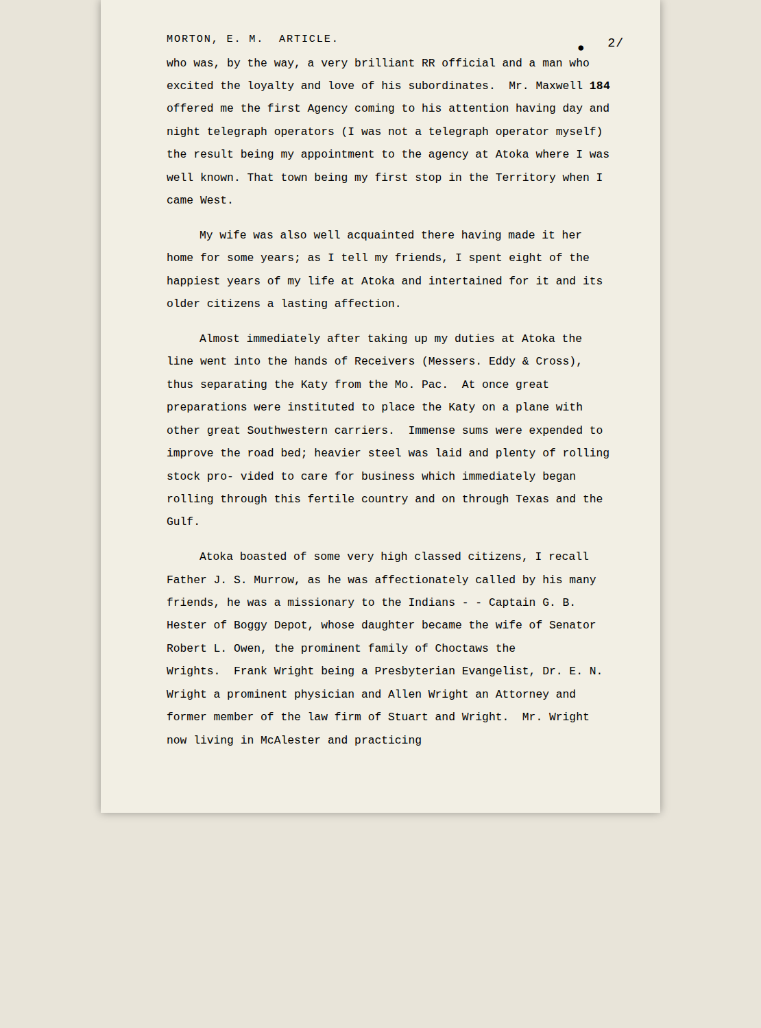MORTON, E. M. ARTICLE.
●
2/
who was, by the way, a very brilliant RR official and a man who excited the loyalty and love of his subordinates. Mr. Maxwell 184 offered me the first Agency coming to his attention having day and night telegraph operators (I was not a telegraph operator myself) the result being my appointment to the agency at Atoka where I was well known. That town being my first stop in the Territory when I came West.
My wife was also well acquainted there having made it her home for some years; as I tell my friends, I spent eight of the happiest years of my life at Atoka and intertained for it and its older citizens a lasting affection.
Almost immediately after taking up my duties at Atoka the line went into the hands of Receivers (Messers. Eddy & Cross), thus separating the Katy from the Mo. Pac. At once great preparations were instituted to place the Katy on a plane with other great Southwestern carriers. Immense sums were expended to improve the road bed; heavier steel was laid and plenty of rolling stock pro- vided to care for business which immediately began rolling through this fertile country and on through Texas and the Gulf.
Atoka boasted of some very high classed citizens, I recall Father J. S. Murrow, as he was affectionately called by his many friends, he was a missionary to the Indians - - Captain G. B. Hester of Boggy Depot, whose daughter became the wife of Senator Robert L. Owen, the prominent family of Choctaws the Wrights. Frank Wright being a Presbyterian Evangelist, Dr. E. N. Wright a prominent physician and Allen Wright an Attorney and former member of the law firm of Stuart and Wright. Mr. Wright now living in McAlester and practicing